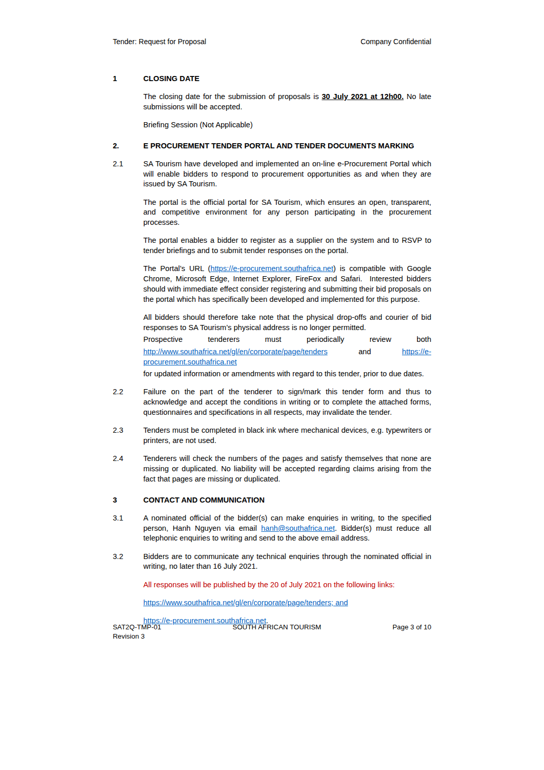Tender: Request for Proposal
Company Confidential
1
CLOSING DATE
The closing date for the submission of proposals is 30 July 2021 at 12h00. No late submissions will be accepted.
Briefing Session (Not Applicable)
2.
E PROCUREMENT TENDER PORTAL AND TENDER DOCUMENTS MARKING
2.1
SA Tourism have developed and implemented an on-line e-Procurement Portal which will enable bidders to respond to procurement opportunities as and when they are issued by SA Tourism.
The portal is the official portal for SA Tourism, which ensures an open, transparent, and competitive environment for any person participating in the procurement processes.
The portal enables a bidder to register as a supplier on the system and to RSVP to tender briefings and to submit tender responses on the portal.
The Portal’s URL (https://e-procurement.southafrica.net) is compatible with Google Chrome, Microsoft Edge, Internet Explorer, FireFox and Safari. Interested bidders should with immediate effect consider registering and submitting their bid proposals on the portal which has specifically been developed and implemented for this purpose.
All bidders should therefore take note that the physical drop-offs and courier of bid responses to SA Tourism’s physical address is no longer permitted.
Prospective tenderers must periodically review both
http://www.southafrica.net/gl/en/corporate/page/tenders and https://e-procurement.southafrica.net
for updated information or amendments with regard to this tender, prior to due dates.
2.2
Failure on the part of the tenderer to sign/mark this tender form and thus to acknowledge and accept the conditions in writing or to complete the attached forms, questionnaires and specifications in all respects, may invalidate the tender.
2.3
Tenders must be completed in black ink where mechanical devices, e.g. typewriters or printers, are not used.
2.4
Tenderers will check the numbers of the pages and satisfy themselves that none are missing or duplicated. No liability will be accepted regarding claims arising from the fact that pages are missing or duplicated.
3
CONTACT AND COMMUNICATION
3.1
A nominated official of the bidder(s) can make enquiries in writing, to the specified person, Hanh Nguyen via email hanh@southafrica.net. Bidder(s) must reduce all telephonic enquiries to writing and send to the above email address.
3.2
Bidders are to communicate any technical enquiries through the nominated official in writing, no later than 16 July 2021.
All responses will be published by the 20 of July 2021 on the following links:
https://www.southafrica.net/gl/en/corporate/page/tenders; and
https://e-procurement.southafrica.net.
SAT2Q-TMP-01 Revision 3
SOUTH AFRICAN TOURISM
Page 3 of 10